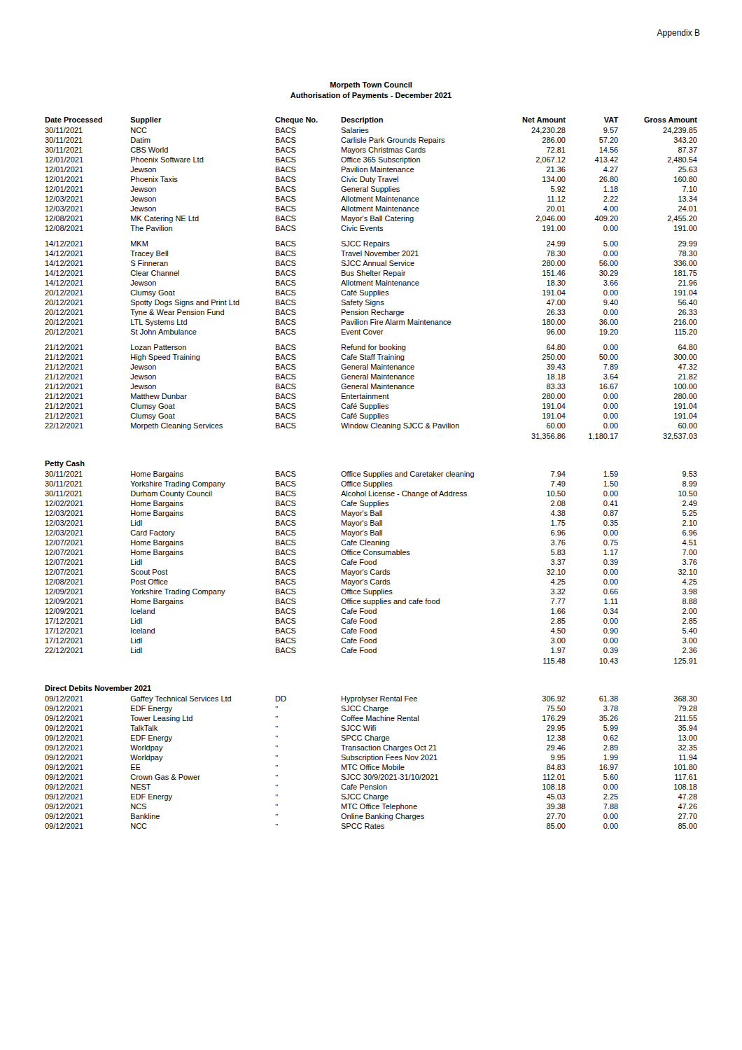Appendix B
Morpeth Town Council
Authorisation of Payments - December 2021
| Date Processed | Supplier | Cheque No. | Description | Net Amount | VAT | Gross Amount |
| --- | --- | --- | --- | --- | --- | --- |
| 30/11/2021 | NCC | BACS | Salaries | 24,230.28 | 9.57 | 24,239.85 |
| 30/11/2021 | Datim | BACS | Carlisle Park Grounds Repairs | 286.00 | 57.20 | 343.20 |
| 30/11/2021 | CBS World | BACS | Mayors Christmas Cards | 72.81 | 14.56 | 87.37 |
| 12/01/2021 | Phoenix Software Ltd | BACS | Office 365 Subscription | 2,067.12 | 413.42 | 2,480.54 |
| 12/01/2021 | Jewson | BACS | Pavilion Maintenance | 21.36 | 4.27 | 25.63 |
| 12/01/2021 | Phoenix Taxis | BACS | Civic Duty Travel | 134.00 | 26.80 | 160.80 |
| 12/01/2021 | Jewson | BACS | General Supplies | 5.92 | 1.18 | 7.10 |
| 12/03/2021 | Jewson | BACS | Allotment Maintenance | 11.12 | 2.22 | 13.34 |
| 12/03/2021 | Jewson | BACS | Allotment Maintenance | 20.01 | 4.00 | 24.01 |
| 12/08/2021 | MK Catering NE Ltd | BACS | Mayor's Ball Catering | 2,046.00 | 409.20 | 2,455.20 |
| 12/08/2021 | The Pavilion | BACS | Civic Events | 191.00 | 0.00 | 191.00 |
| 14/12/2021 | MKM | BACS | SJCC Repairs | 24.99 | 5.00 | 29.99 |
| 14/12/2021 | Tracey Bell | BACS | Travel November 2021 | 78.30 | 0.00 | 78.30 |
| 14/12/2021 | S Finneran | BACS | SJCC Annual Service | 280.00 | 56.00 | 336.00 |
| 14/12/2021 | Clear Channel | BACS | Bus Shelter Repair | 151.46 | 30.29 | 181.75 |
| 14/12/2021 | Jewson | BACS | Allotment Maintenance | 18.30 | 3.66 | 21.96 |
| 20/12/2021 | Clumsy Goat | BACS | Café Supplies | 191.04 | 0.00 | 191.04 |
| 20/12/2021 | Spotty Dogs Signs and Print Ltd | BACS | Safety Signs | 47.00 | 9.40 | 56.40 |
| 20/12/2021 | Tyne & Wear Pension Fund | BACS | Pension Recharge | 26.33 | 0.00 | 26.33 |
| 20/12/2021 | LTL Systems Ltd | BACS | Pavilion Fire Alarm Maintenance | 180.00 | 36.00 | 216.00 |
| 20/12/2021 | St John Ambulance | BACS | Event Cover | 96.00 | 19.20 | 115.20 |
| 21/12/2021 | Lozan Patterson | BACS | Refund for booking | 64.80 | 0.00 | 64.80 |
| 21/12/2021 | High Speed Training | BACS | Cafe Staff Training | 250.00 | 50.00 | 300.00 |
| 21/12/2021 | Jewson | BACS | General Maintenance | 39.43 | 7.89 | 47.32 |
| 21/12/2021 | Jewson | BACS | General Maintenance | 18.18 | 3.64 | 21.82 |
| 21/12/2021 | Jewson | BACS | General Maintenance | 83.33 | 16.67 | 100.00 |
| 21/12/2021 | Matthew Dunbar | BACS | Entertainment | 280.00 | 0.00 | 280.00 |
| 21/12/2021 | Clumsy Goat | BACS | Café Supplies | 191.04 | 0.00 | 191.04 |
| 21/12/2021 | Clumsy Goat | BACS | Café Supplies | 191.04 | 0.00 | 191.04 |
| 22/12/2021 | Morpeth Cleaning Services | BACS | Window Cleaning SJCC & Pavilion | 60.00 | 0.00 | 60.00 |
| | | | | 31,356.86 | 1,180.17 | 32,537.03 |
| Petty Cash |
| 30/11/2021 | Home Bargains | BACS | Office Supplies and Caretaker cleaning | 7.94 | 1.59 | 9.53 |
| 30/11/2021 | Yorkshire Trading Company | BACS | Office Supplies | 7.49 | 1.50 | 8.99 |
| 30/11/2021 | Durham County Council | BACS | Alcohol License - Change of Address | 10.50 | 0.00 | 10.50 |
| 12/02/2021 | Home Bargains | BACS | Cafe Supplies | 2.08 | 0.41 | 2.49 |
| 12/03/2021 | Home Bargains | BACS | Mayor's Ball | 4.38 | 0.87 | 5.25 |
| 12/03/2021 | Lidl | BACS | Mayor's Ball | 1.75 | 0.35 | 2.10 |
| 12/03/2021 | Card Factory | BACS | Mayor's Ball | 6.96 | 0.00 | 6.96 |
| 12/07/2021 | Home Bargains | BACS | Cafe Cleaning | 3.76 | 0.75 | 4.51 |
| 12/07/2021 | Home Bargains | BACS | Office Consumables | 5.83 | 1.17 | 7.00 |
| 12/07/2021 | Lidl | BACS | Cafe Food | 3.37 | 0.39 | 3.76 |
| 12/07/2021 | Scout Post | BACS | Mayor's Cards | 32.10 | 0.00 | 32.10 |
| 12/08/2021 | Post Office | BACS | Mayor's Cards | 4.25 | 0.00 | 4.25 |
| 12/09/2021 | Yorkshire Trading Company | BACS | Office Supplies | 3.32 | 0.66 | 3.98 |
| 12/09/2021 | Home Bargains | BACS | Office supplies and cafe food | 7.77 | 1.11 | 8.88 |
| 12/09/2021 | Iceland | BACS | Cafe Food | 1.66 | 0.34 | 2.00 |
| 17/12/2021 | Lidl | BACS | Cafe Food | 2.85 | 0.00 | 2.85 |
| 17/12/2021 | Iceland | BACS | Cafe Food | 4.50 | 0.90 | 5.40 |
| 17/12/2021 | Lidl | BACS | Cafe Food | 3.00 | 0.00 | 3.00 |
| 22/12/2021 | Lidl | BACS | Cafe Food | 1.97 | 0.39 | 2.36 |
| | | | | 115.48 | 10.43 | 125.91 |
| Direct Debits November 2021 |
| 09/12/2021 | Gaffey Technical Services Ltd | DD | Hyprolyser Rental Fee | 306.92 | 61.38 | 368.30 |
| 09/12/2021 | EDF Energy | " | SJCC Charge | 75.50 | 3.78 | 79.28 |
| 09/12/2021 | Tower Leasing Ltd | " | Coffee Machine Rental | 176.29 | 35.26 | 211.55 |
| 09/12/2021 | TalkTalk | " | SJCC Wifi | 29.95 | 5.99 | 35.94 |
| 09/12/2021 | EDF Energy | " | SPCC Charge | 12.38 | 0.62 | 13.00 |
| 09/12/2021 | Worldpay | " | Transaction Charges Oct 21 | 29.46 | 2.89 | 32.35 |
| 09/12/2021 | Worldpay | " | Subscription Fees Nov 2021 | 9.95 | 1.99 | 11.94 |
| 09/12/2021 | EE | " | MTC Office Mobile | 84.83 | 16.97 | 101.80 |
| 09/12/2021 | Crown Gas & Power | " | SJCC 30/9/2021-31/10/2021 | 112.01 | 5.60 | 117.61 |
| 09/12/2021 | NEST | " | Cafe Pension | 108.18 | 0.00 | 108.18 |
| 09/12/2021 | EDF Energy | " | SJCC Charge | 45.03 | 2.25 | 47.28 |
| 09/12/2021 | NCS | " | MTC Office Telephone | 39.38 | 7.88 | 47.26 |
| 09/12/2021 | Bankline | " | Online Banking Charges | 27.70 | 0.00 | 27.70 |
| 09/12/2021 | NCC | " | SPCC Rates | 85.00 | 0.00 | 85.00 |